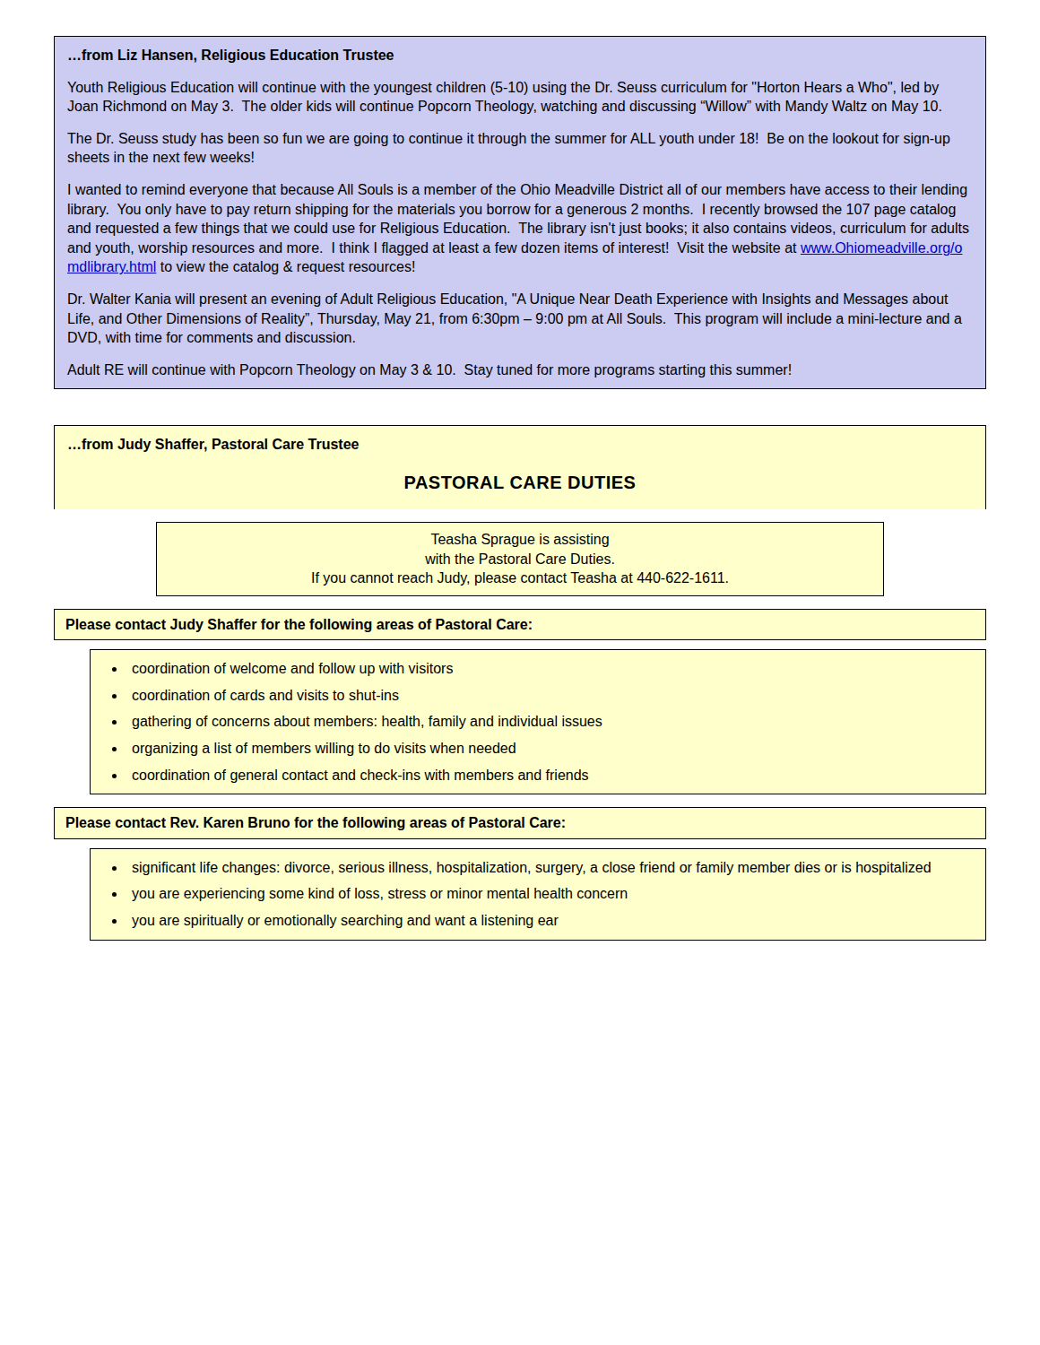…from Liz Hansen, Religious Education Trustee
Youth Religious Education will continue with the youngest children (5-10) using the Dr. Seuss curriculum for "Horton Hears a Who", led by Joan Richmond on May 3. The older kids will continue Popcorn Theology, watching and discussing “Willow” with Mandy Waltz on May 10.
The Dr. Seuss study has been so fun we are going to continue it through the summer for ALL youth under 18! Be on the lookout for sign-up sheets in the next few weeks!
I wanted to remind everyone that because All Souls is a member of the Ohio Meadville District all of our members have access to their lending library. You only have to pay return shipping for the materials you borrow for a generous 2 months. I recently browsed the 107 page catalog and requested a few things that we could use for Religious Education. The library isn't just books; it also contains videos, curriculum for adults and youth, worship resources and more. I think I flagged at least a few dozen items of interest! Visit the website at www.Ohiomeadville.org/omdlibrary.html to view the catalog & request resources!
Dr. Walter Kania will present an evening of Adult Religious Education, "A Unique Near Death Experience with Insights and Messages about Life, and Other Dimensions of Reality”, Thursday, May 21, from 6:30pm – 9:00 pm at All Souls. This program will include a mini-lecture and a DVD, with time for comments and discussion.
Adult RE will continue with Popcorn Theology on May 3 & 10. Stay tuned for more programs starting this summer!
…from Judy Shaffer, Pastoral Care Trustee
PASTORAL CARE DUTIES
Teasha Sprague is assisting
with the Pastoral Care Duties.
If you cannot reach Judy, please contact Teasha at 440-622-1611.
Please contact Judy Shaffer for the following areas of Pastoral Care:
coordination of welcome and follow up with visitors
coordination of cards and visits to shut-ins
gathering of concerns about members: health, family and individual issues
organizing a list of members willing to do visits when needed
coordination of general contact and check-ins with members and friends
Please contact Rev. Karen Bruno for the following areas of Pastoral Care:
significant life changes: divorce, serious illness, hospitalization, surgery, a close friend or family member dies or is hospitalized
you are experiencing some kind of loss, stress or minor mental health concern
you are spiritually or emotionally searching and want a listening ear